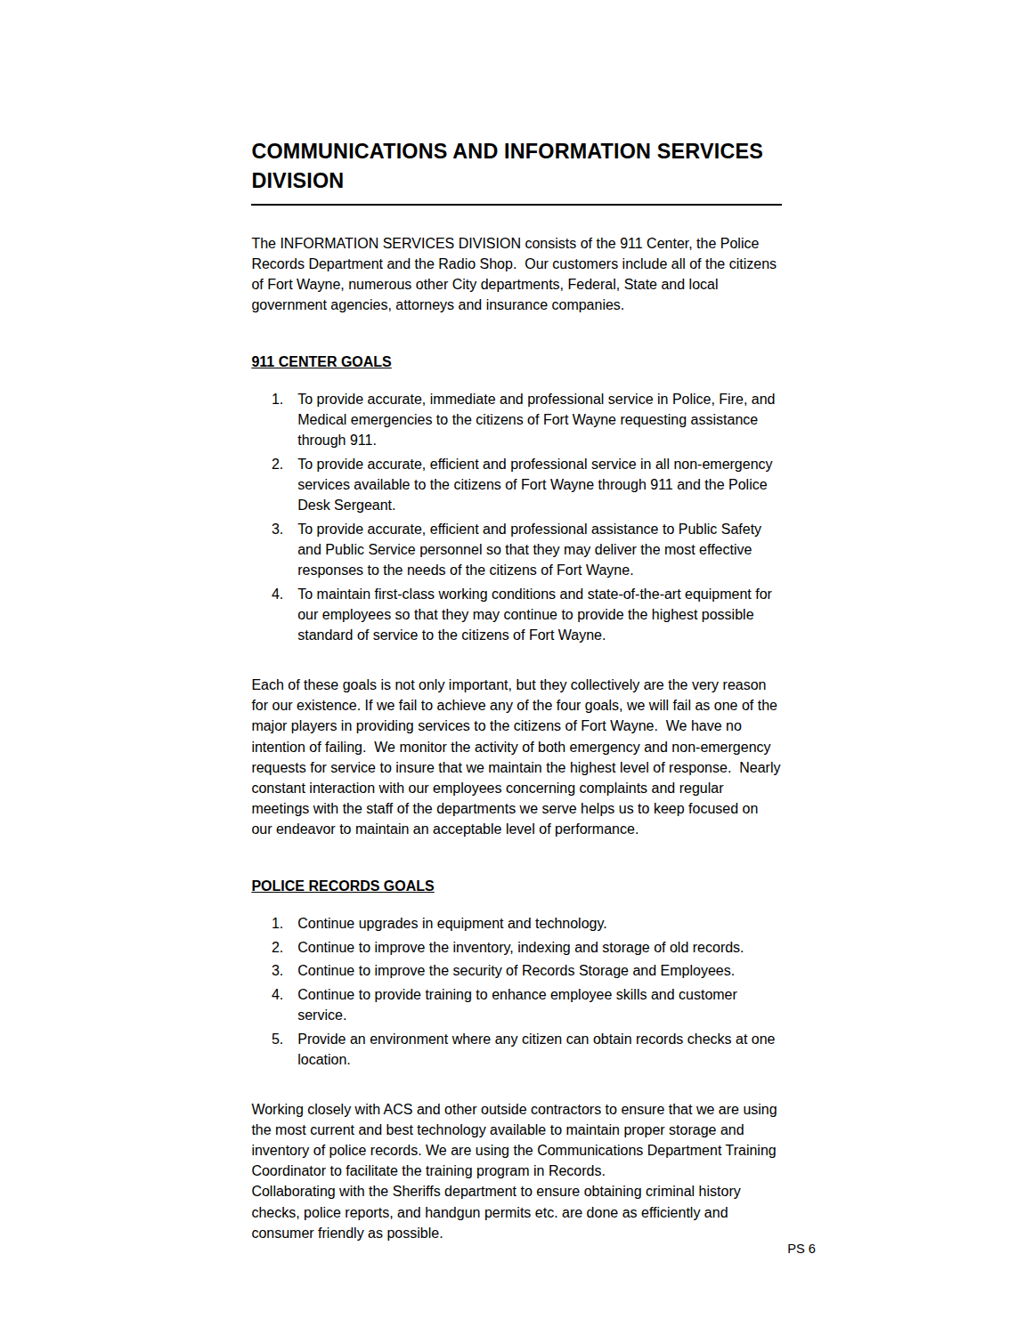COMMUNICATIONS AND INFORMATION SERVICES DIVISION
The INFORMATION SERVICES DIVISION consists of the 911 Center, the Police Records Department and the Radio Shop. Our customers include all of the citizens of Fort Wayne, numerous other City departments, Federal, State and local government agencies, attorneys and insurance companies.
911 CENTER GOALS
To provide accurate, immediate and professional service in Police, Fire, and Medical emergencies to the citizens of Fort Wayne requesting assistance through 911.
To provide accurate, efficient and professional service in all non-emergency services available to the citizens of Fort Wayne through 911 and the Police Desk Sergeant.
To provide accurate, efficient and professional assistance to Public Safety and Public Service personnel so that they may deliver the most effective responses to the needs of the citizens of Fort Wayne.
To maintain first-class working conditions and state-of-the-art equipment for our employees so that they may continue to provide the highest possible standard of service to the citizens of Fort Wayne.
Each of these goals is not only important, but they collectively are the very reason for our existence. If we fail to achieve any of the four goals, we will fail as one of the major players in providing services to the citizens of Fort Wayne. We have no intention of failing. We monitor the activity of both emergency and non-emergency requests for service to insure that we maintain the highest level of response. Nearly constant interaction with our employees concerning complaints and regular meetings with the staff of the departments we serve helps us to keep focused on our endeavor to maintain an acceptable level of performance.
POLICE RECORDS GOALS
Continue upgrades in equipment and technology.
Continue to improve the inventory, indexing and storage of old records.
Continue to improve the security of Records Storage and Employees.
Continue to provide training to enhance employee skills and customer service.
Provide an environment where any citizen can obtain records checks at one location.
Working closely with ACS and other outside contractors to ensure that we are using the most current and best technology available to maintain proper storage and inventory of police records. We are using the Communications Department Training Coordinator to facilitate the training program in Records.
Collaborating with the Sheriffs department to ensure obtaining criminal history checks, police reports, and handgun permits etc. are done as efficiently and consumer friendly as possible.
PS 6